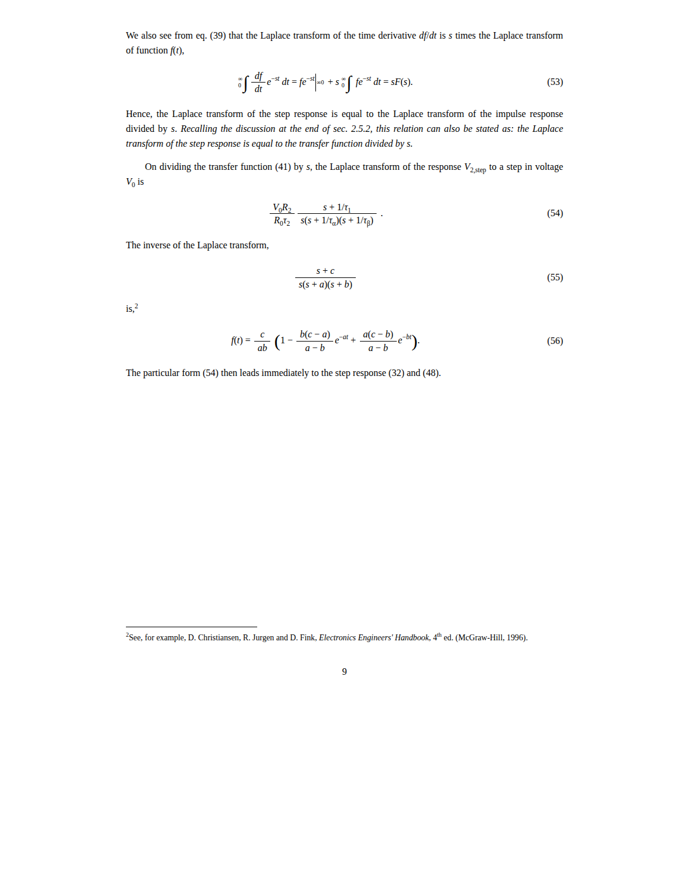We also see from eq. (39) that the Laplace transform of the time derivative df/dt is s times the Laplace transform of function f(t),
∞0∫df dt e−st dt = fe−st ∞0 + s ∞0∫ fe−st dt = sF(s).
(53)
Hence, the Laplace transform of the step response is equal to the Laplace transform of the impulse response divided by s. Recalling the discussion at the end of sec. 2.5.2, this relation can also be stated as: the Laplace transform of the step response is equal to the transfer function divided by s.
On dividing the transfer function (41) by s, the Laplace transform of the response V2,step to a step in voltage V0 is
V0R2 R0τ2 s + 1/τ1 s(s + 1/τα)(s + 1/τβ) .
(54)
The inverse of the Laplace transform,
s + c s(s + a)(s + b)
(55)
is,2
f(t) = cab (1 − b(c − a) a − b e−at + a(c − b) a − b e−bt).
(56)
The particular form (54) then leads immediately to the step response (32) and (48).
2See, for example, D. Christiansen, R. Jurgen and D. Fink, Electronics Engineers' Handbook, 4th ed. (McGraw-Hill, 1996).
9